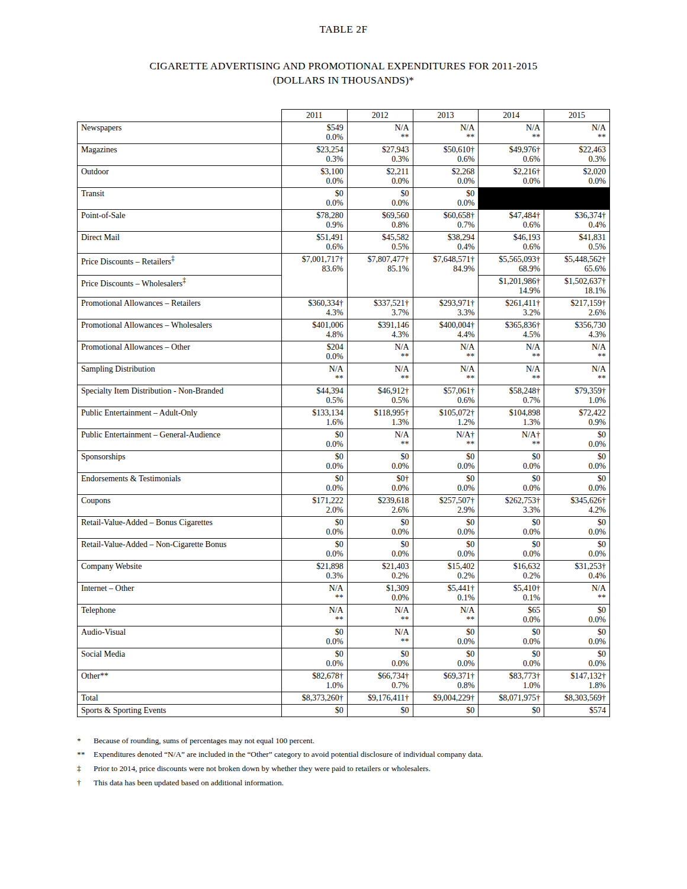TABLE 2F
CIGARETTE ADVERTISING AND PROMOTIONAL EXPENDITURES FOR 2011-2015 (DOLLARS IN THOUSANDS)*
| | 2011 | 2012 | 2013 | 2014 | 2015 |
| --- | --- | --- | --- | --- | --- |
| Newspapers | $549 0.0% | N/A ** | N/A ** | N/A ** | N/A ** |
| Magazines | $23,254 0.3% | $27,943 0.3% | $50,610† 0.6% | $49,976† 0.6% | $22,463 0.3% |
| Outdoor | $3,100 0.0% | $2,211 0.0% | $2,268 0.0% | $2,216† 0.0% | $2,020 0.0% |
| Transit | $0 0.0% | $0 0.0% | $0 0.0% | |
| Point-of-Sale | $78,280 0.9% | $69,560 0.8% | $60,658† 0.7% | $47,484† 0.6% | $36,374† 0.4% |
| Direct Mail | $51,491 0.6% | $45,582 0.5% | $38,294 0.4% | $46,193 0.6% | $41,831 0.5% |
| Price Discounts – Retailers ‡ | $7,001,717† 83.6% | $7,807,477† 85.1% | $7,648,571† 84.9% | $5,565,093† 68.9% | $5,448,562† 65.6% |
| Price Discounts – Wholesalers ‡ | $1,201,986† 14.9% | $1,502,637† 18.1% |
| Promotional Allowances – Retailers | $360,334† 4.3% | $337,521† 3.7% | $293,971† 3.3% | $261,411† 3.2% | $217,159† 2.6% |
| Promotional Allowances – Wholesalers | $401,006 4.8% | $391,146 4.3% | $400,004† 4.4% | $365,836† 4.5% | $356,730 4.3% |
| Promotional Allowances – Other | $204 0.0% | N/A ** | N/A ** | N/A ** | N/A ** |
| Sampling Distribution | N/A ** | N/A ** | N/A ** | N/A ** | N/A ** |
| Specialty Item Distribution - Non-Branded | $44,394 0.5% | $46,912† 0.5% | $57,061† 0.6% | $58,248† 0.7% | $79,359† 1.0% |
| Public Entertainment – Adult-Only | $133,134 1.6% | $118,995† 1.3% | $105,072† 1.2% | $104,898 1.3% | $72,422 0.9% |
| Public Entertainment – General-Audience | $0 0.0% | N/A ** | N/A† ** | N/A† ** | $0 0.0% |
| Sponsorships | $0 0.0% | $0 0.0% | $0 0.0% | $0 0.0% | $0 0.0% |
| Endorsements & Testimonials | $0 0.0% | $0† 0.0% | $0 0.0% | $0 0.0% | $0 0.0% |
| Coupons | $171,222 2.0% | $239,618 2.6% | $257,507† 2.9% | $262,753† 3.3% | $345,626† 4.2% |
| Retail-Value-Added – Bonus Cigarettes | $0 0.0% | $0 0.0% | $0 0.0% | $0 0.0% | $0 0.0% |
| Retail-Value-Added – Non-Cigarette Bonus | $0 0.0% | $0 0.0% | $0 0.0% | $0 0.0% | $0 0.0% |
| Company Website | $21,898 0.3% | $21,403 0.2% | $15,402 0.2% | $16,632 0.2% | $31,253† 0.4% |
| Internet – Other | N/A ** | $1,309 0.0% | $5,441† 0.1% | $5,410† 0.1% | N/A ** |
| Telephone | N/A ** | N/A ** | N/A ** | $65 0.0% | $0 0.0% |
| Audio-Visual | $0 0.0% | N/A ** | $0 0.0% | $0 0.0% | $0 0.0% |
| Social Media | $0 0.0% | $0 0.0% | $0 0.0% | $0 0.0% | $0 0.0% |
| Other** | $82,678† 1.0% | $66,734† 0.7% | $69,371† 0.8% | $83,773† 1.0% | $147,132† 1.8% |
| Total | $8,373,260† | $9,176,411† | $9,004,229† | $8,071,975† | $8,303,569† |
| Sports & Sporting Events | $0 | $0 | $0 | $0 | $574 |
* Because of rounding, sums of percentages may not equal 100 percent.
** Expenditures denoted “N/A” are included in the “Other” category to avoid potential disclosure of individual company data.
‡ Prior to 2014, price discounts were not broken down by whether they were paid to retailers or wholesalers.
† This data has been updated based on additional information.